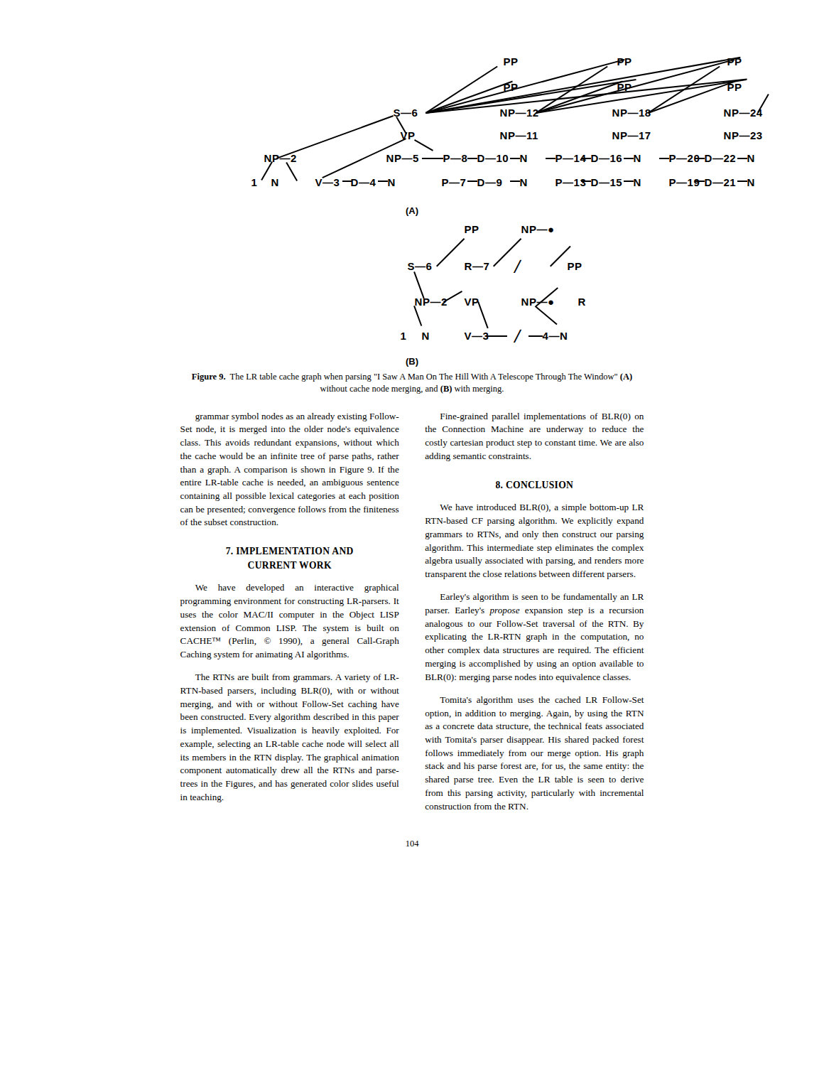PP PP PP PP PP PP S—6 NP—12 NP—18 NP—24 VP NP—11 NP—17 NP—23 NP—2 NP—5 P—8 D—10 N P—14 D—16 N P—20 D—22 N 1 N V—3 D—4 N P—7 D—9 N P—13 D—15 N P—19 D—21 N
(A)
PP NP—● S—6 R—7 ╱ PP NP—2 VP NP—● R 1 N V—3 ╱ 4—N
(B)
Figure 9. The LR table cache graph when parsing "I Saw A Man On The Hill With A Telescope Through The Window" (A) without cache node merging, and (B) with merging.
grammar symbol nodes as an already existing Follow-Set node, it is merged into the older node's equivalence class. This avoids redundant expansions, without which the cache would be an infinite tree of parse paths, rather than a graph. A comparison is shown in Figure 9. If the entire LR-table cache is needed, an ambiguous sentence containing all possible lexical categories at each position can be presented; convergence follows from the finiteness of the subset construction.
7. Implementation and
Current Work
We have developed an interactive graphical programming environment for constructing LR-parsers. It uses the color MAC/II computer in the Object LISP extension of Common LISP. The system is built on CACHE™ (Perlin, © 1990), a general Call-Graph Caching system for animating AI algorithms.
The RTNs are built from grammars. A variety of LR-RTN-based parsers, including BLR(0), with or without merging, and with or without Follow-Set caching have been constructed. Every algorithm described in this paper is implemented. Visualization is heavily exploited. For example, selecting an LR-table cache node will select all its members in the RTN display. The graphical animation component automatically drew all the RTNs and parse-trees in the Figures, and has generated color slides useful in teaching.
Fine-grained parallel implementations of BLR(0) on the Connection Machine are underway to reduce the costly cartesian product step to constant time. We are also adding semantic constraints.
8. Conclusion
We have introduced BLR(0), a simple bottom-up LR RTN-based CF parsing algorithm. We explicitly expand grammars to RTNs, and only then construct our parsing algorithm. This intermediate step eliminates the complex algebra usually associated with parsing, and renders more transparent the close relations between different parsers.
Earley's algorithm is seen to be fundamentally an LR parser. Earley's propose expansion step is a recursion analogous to our Follow-Set traversal of the RTN. By explicating the LR-RTN graph in the computation, no other complex data structures are required. The efficient merging is accomplished by using an option available to BLR(0): merging parse nodes into equivalence classes.
Tomita's algorithm uses the cached LR Follow-Set option, in addition to merging. Again, by using the RTN as a concrete data structure, the technical feats associated with Tomita's parser disappear. His shared packed forest follows immediately from our merge option. His graph stack and his parse forest are, for us, the same entity: the shared parse tree. Even the LR table is seen to derive from this parsing activity, particularly with incremental construction from the RTN.
104